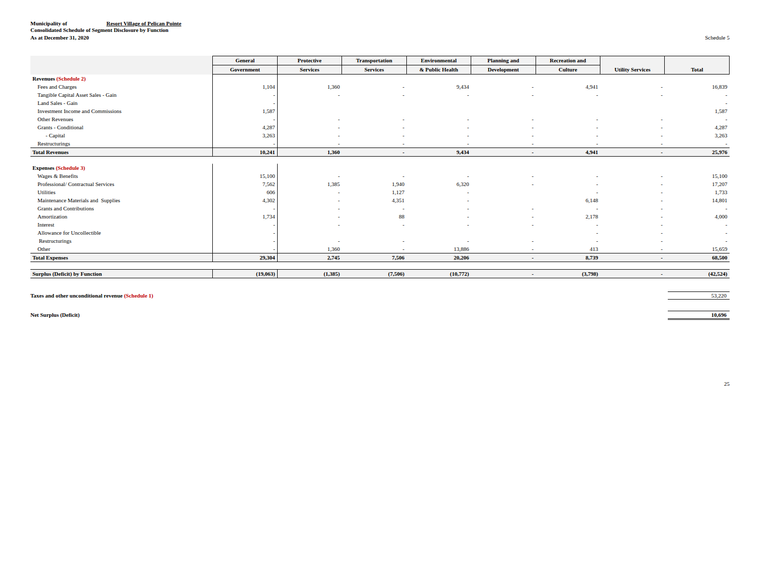Municipality of Resort Village of Pelican Pointe
Consolidated Schedule of Segment Disclosure by Function
As at December 31, 2020 Schedule 5
| | General | Protective | Transportation | Environmental | Planning and | Recreation and | Utility Services | Total |
| --- | --- | --- | --- | --- | --- | --- | --- | --- |
| | Government | Services | Services | & Public Health | Development | Culture |
| Revenues (Schedule 2) | | | | | | | | |
| Fees and Charges | 1,104 | 1,360 | - | 9,434 | - | 4,941 | - | 16,839 |
| Tangible Capital Asset Sales - Gain | - | - | - | - | - | - | - | - |
| Land Sales - Gain | - | | | | | | | - |
| Investment Income and Commissions | 1,587 | | | | | | | 1,587 |
| Other Revenues | - | - | - | - | - | - | - | - |
| Grants - Conditional | 4,287 | - | - | - | - | - | - | 4,287 |
| - Capital | 3,263 | - | - | - | - | - | - | 3,263 |
| Restructurings | - | - | - | - | - | - | - | - |
| Total Revenues | 10,241 | 1,360 | - | 9,434 | - | 4,941 | - | 25,976 |
| Expenses (Schedule 3) | | | | | | | | |
| Wages & Benefits | 15,100 | - | - | - | - | - | - | 15,100 |
| Professional/ Contractual Services | 7,562 | 1,385 | 1,940 | 6,320 | - | - | - | 17,207 |
| Utilities | 606 | - | 1,127 | - | | - | - | 1,733 |
| Maintenance Materials and Supplies | 4,302 | - | 4,351 | - | | 6,148 | - | 14,801 |
| Grants and Contributions | - | - | - | - | - | - | - | - |
| Amortization | 1,734 | - | 88 | - | - | 2,178 | - | 4,000 |
| Interest | - | - | - | - | - | - | - | - |
| Allowance for Uncollectible | - | | | | | - | - | - |
| Restructurings | - | - | - | - | - | - | - | - |
| Other | - | 1,360 | - | 13,886 | - | 413 | - | 15,659 |
| Total Expenses | 29,304 | 2,745 | 7,506 | 20,206 | - | 8,739 | - | 68,500 |
| Surplus (Deficit) by Function | (19,063) | (1,385) | (7,506) | (10,772) | - | (3,798) | - | (42,524) |
Taxes and other unconditional revenue (Schedule 1)
53,220
Net Surplus (Deficit)
10,696
25